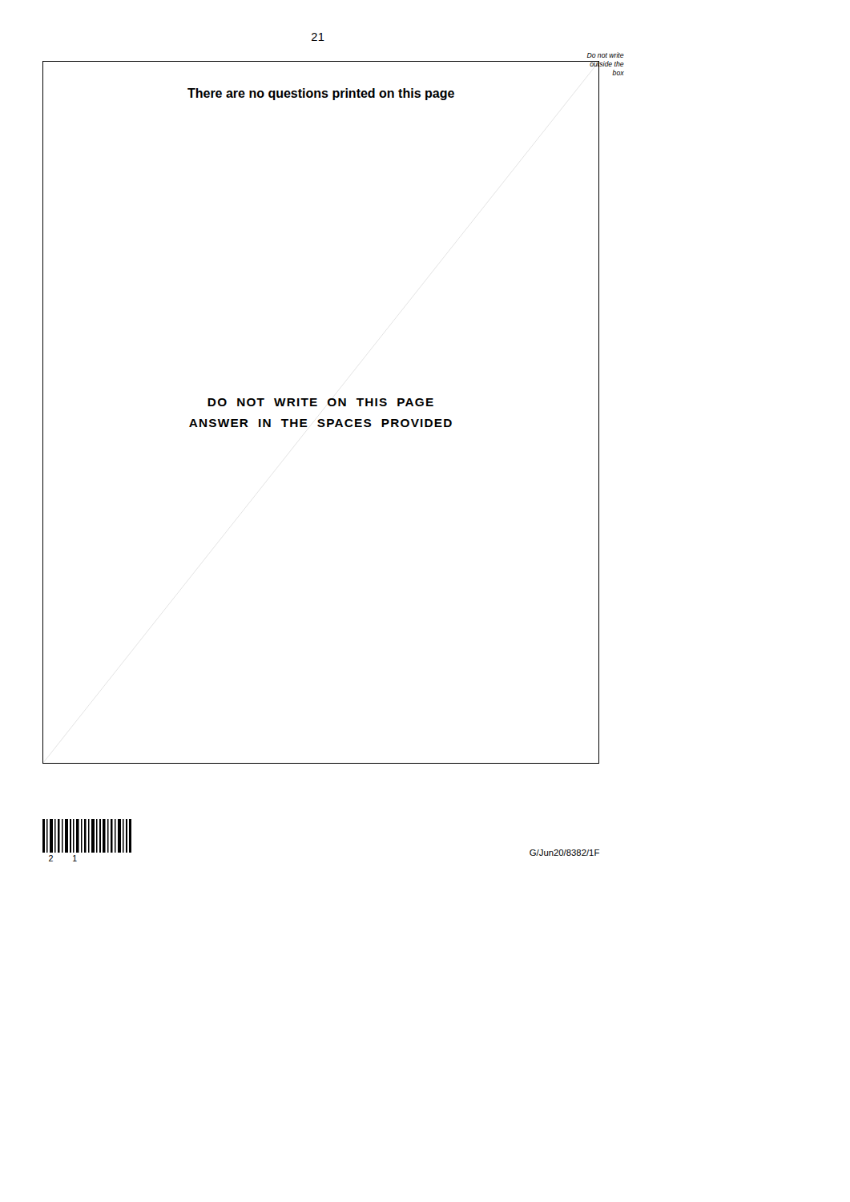21
Do not write
outside the
box
There are no questions printed on this page
DO NOT WRITE ON THIS PAGE
ANSWER IN THE SPACES PROVIDED
2 1
G/Jun20/8382/1F